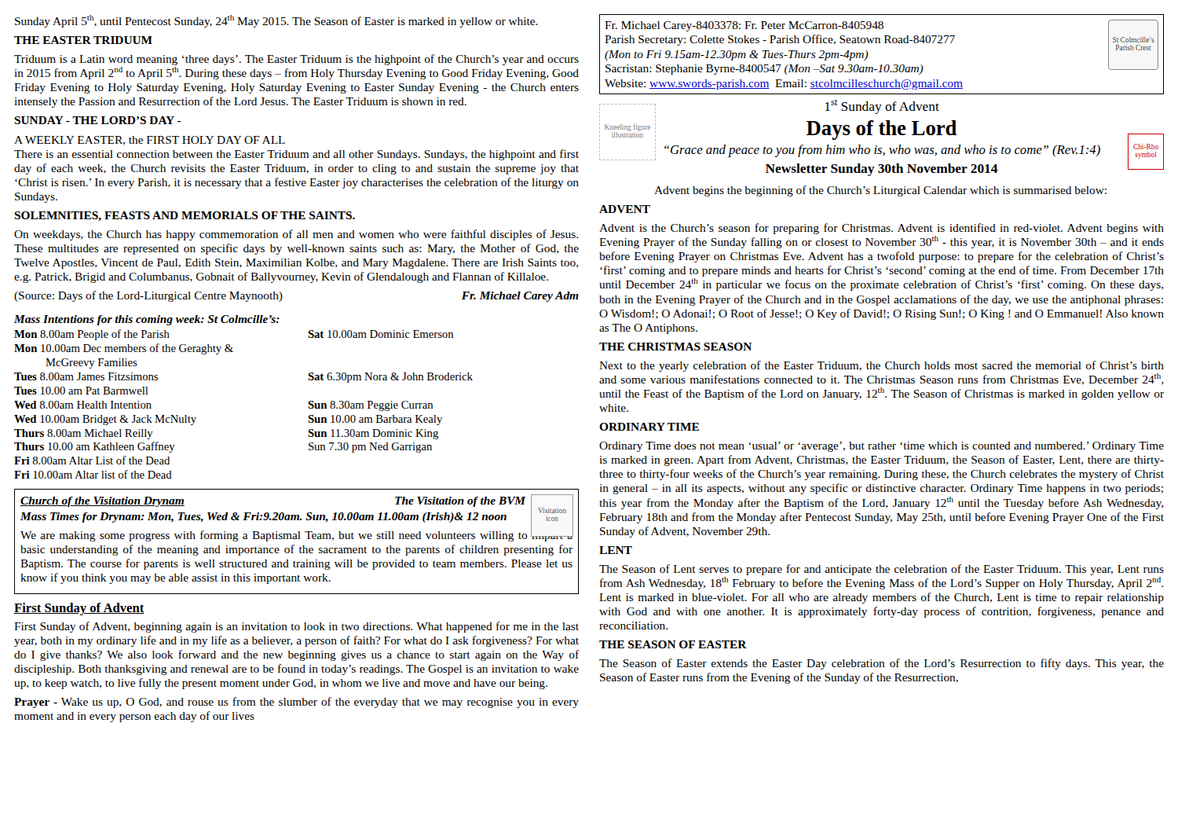Sunday April 5th, until Pentecost Sunday, 24th May 2015. The Season of Easter is marked in yellow or white.
The Easter Triduum
Triduum is a Latin word meaning ‘three days’. The Easter Triduum is the highpoint of the Church’s year and occurs in 2015 from April 2nd to April 5th. During these days – from Holy Thursday Evening to Good Friday Evening, Good Friday Evening to Holy Saturday Evening, Holy Saturday Evening to Easter Sunday Evening - the Church enters intensely the Passion and Resurrection of the Lord Jesus. The Easter Triduum is shown in red.
Sunday - The Lord’s Day -
A WEEKLY EASTER, the FIRST HOLY DAY OF ALL
There is an essential connection between the Easter Triduum and all other Sundays. Sundays, the highpoint and first day of each week, the Church revisits the Easter Triduum, in order to cling to and sustain the supreme joy that ‘Christ is risen.’ In every Parish, it is necessary that a festive Easter joy characterises the celebration of the liturgy on Sundays.
Solemnities, Feasts and Memorials of the Saints.
On weekdays, the Church has happy commemoration of all men and women who were faithful disciples of Jesus. These multitudes are represented on specific days by well-known saints such as: Mary, the Mother of God, the Twelve Apostles, Vincent de Paul, Edith Stein, Maximilian Kolbe, and Mary Magdalene. There are Irish Saints too, e.g. Patrick, Brigid and Columbanus, Gobnait of Ballyvourney, Kevin of Glendalough and Flannan of Killaloe.
(Source: Days of the Lord-Liturgical Centre Maynooth) Fr. Michael Carey Adm
Mass Intentions for this coming week: St Colmcille’s:
| Mon 8.00am People of the Parish | Sat 10.00am Dominic Emerson |
| Mon 10.00am Dec members of the Geraghty & | |
| McGreevy Families | |
| Tues 8.00am James Fitzsimons | Sat 6.30pm Nora & John Broderick |
| Tues 10.00 am Pat Barmwell | |
| Wed 8.00am Health Intention | Sun 8.30am Peggie Curran |
| Wed 10.00am Bridget & Jack McNulty | Sun 10.00 am Barbara Kealy |
| Thurs 8.00am Michael Reilly | Sun 11.30am Dominic King |
| Thurs 10.00 am Kathleen Gaffney | Sun 7.30 pm Ned Garrigan |
| Fri 8.00am Altar List of the Dead | |
| Fri 10.00am Altar list of the Dead | |
Visitation icon
Church of the Visitation Drynam The Visitation of the BVM
Mass Times for Drynam: Mon, Tues, Wed & Fri:9.20am. Sun, 10.00am 11.00am (Irish)& 12 noon
We are making some progress with forming a Baptismal Team, but we still need volunteers willing to impart a basic understanding of the meaning and importance of the sacrament to the parents of children presenting for Baptism. The course for parents is well structured and training will be provided to team members. Please let us know if you think you may be able assist in this important work.
First Sunday of Advent
First Sunday of Advent, beginning again is an invitation to look in two directions. What happened for me in the last year, both in my ordinary life and in my life as a believer, a person of faith? For what do I ask forgiveness? For what do I give thanks? We also look forward and the new beginning gives us a chance to start again on the Way of discipleship. Both thanksgiving and renewal are to be found in today’s readings. The Gospel is an invitation to wake up, to keep watch, to live fully the present moment under God, in whom we live and move and have our being.
Prayer - Wake us up, O God, and rouse us from the slumber of the everyday that we may recognise you in every moment and in every person each day of our lives
St Colmcille’s Parish Crest
Fr. Michael Carey-8403378: Fr. Peter McCarron-8405948
Parish Secretary: Colette Stokes - Parish Office, Seatown Road-8407277
(Mon to Fri 9.15am-12.30pm & Tues-Thurs 2pm-4pm)
Sacristan: Stephanie Byrne-8400547 (Mon –Sat 9.30am-10.30am)
Website: www.swords-parish.com Email: stcolmcilleschurch@gmail.com
Kneeling figure illustration
Chi-Rho symbol
1st Sunday of Advent
Days of the Lord
“Grace and peace to you from him who is, who was, and who is to come” (Rev.1:4)
Newsletter Sunday 30th November 2014
Advent begins the beginning of the Church’s Liturgical Calendar which is summarised below:
Advent
Advent is the Church’s season for preparing for Christmas. Advent is identified in red-violet. Advent begins with Evening Prayer of the Sunday falling on or closest to November 30th - this year, it is November 30th – and it ends before Evening Prayer on Christmas Eve. Advent has a twofold purpose: to prepare for the celebration of Christ’s ‘first’ coming and to prepare minds and hearts for Christ’s ‘second’ coming at the end of time. From December 17th until December 24th in particular we focus on the proximate celebration of Christ’s ‘first’ coming. On these days, both in the Evening Prayer of the Church and in the Gospel acclamations of the day, we use the antiphonal phrases: O Wisdom!; O Adonai!; O Root of Jesse!; O Key of David!; O Rising Sun!; O King ! and O Emmanuel! Also known as The O Antiphons.
The Christmas Season
Next to the yearly celebration of the Easter Triduum, the Church holds most sacred the memorial of Christ’s birth and some various manifestations connected to it. The Christmas Season runs from Christmas Eve, December 24th, until the Feast of the Baptism of the Lord on January, 12th. The Season of Christmas is marked in golden yellow or white.
Ordinary Time
Ordinary Time does not mean ‘usual’ or ‘average’, but rather ‘time which is counted and numbered.’ Ordinary Time is marked in green. Apart from Advent, Christmas, the Easter Triduum, the Season of Easter, Lent, there are thirty-three to thirty-four weeks of the Church’s year remaining. During these, the Church celebrates the mystery of Christ in general – in all its aspects, without any specific or distinctive character. Ordinary Time happens in two periods; this year from the Monday after the Baptism of the Lord, January 12th until the Tuesday before Ash Wednesday, February 18th and from the Monday after Pentecost Sunday, May 25th, until before Evening Prayer One of the First Sunday of Advent, November 29th.
Lent
The Season of Lent serves to prepare for and anticipate the celebration of the Easter Triduum. This year, Lent runs from Ash Wednesday, 18th February to before the Evening Mass of the Lord’s Supper on Holy Thursday, April 2nd. Lent is marked in blue-violet. For all who are already members of the Church, Lent is time to repair relationship with God and with one another. It is approximately forty-day process of contrition, forgiveness, penance and reconciliation.
The Season of Easter
The Season of Easter extends the Easter Day celebration of the Lord’s Resurrection to fifty days. This year, the Season of Easter runs from the Evening of the Sunday of the Resurrection,